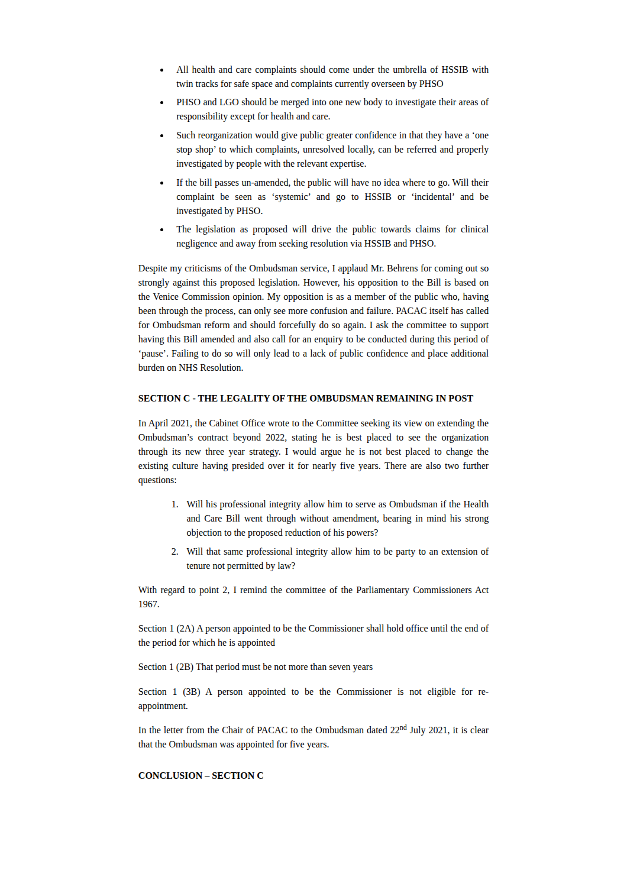All health and care complaints should come under the umbrella of HSSIB with twin tracks for safe space and complaints currently overseen by PHSO
PHSO and LGO should be merged into one new body to investigate their areas of responsibility except for health and care.
Such reorganization would give public greater confidence in that they have a ‘one stop shop’ to which complaints, unresolved locally, can be referred and properly investigated by people with the relevant expertise.
If the bill passes un-amended, the public will have no idea where to go. Will their complaint be seen as ‘systemic’ and go to HSSIB or ‘incidental’ and be investigated by PHSO.
The legislation as proposed will drive the public towards claims for clinical negligence and away from seeking resolution via HSSIB and PHSO.
Despite my criticisms of the Ombudsman service, I applaud Mr. Behrens for coming out so strongly against this proposed legislation. However, his opposition to the Bill is based on the Venice Commission opinion. My opposition is as a member of the public who, having been through the process, can only see more confusion and failure. PACAC itself has called for Ombudsman reform and should forcefully do so again. I ask the committee to support having this Bill amended and also call for an enquiry to be conducted during this period of ‘pause’. Failing to do so will only lead to a lack of public confidence and place additional burden on NHS Resolution.
SECTION C - THE LEGALITY OF THE OMBUDSMAN REMAINING IN POST
In April 2021, the Cabinet Office wrote to the Committee seeking its view on extending the Ombudsman’s contract beyond 2022, stating he is best placed to see the organization through its new three year strategy. I would argue he is not best placed to change the existing culture having presided over it for nearly five years. There are also two further questions:
Will his professional integrity allow him to serve as Ombudsman if the Health and Care Bill went through without amendment, bearing in mind his strong objection to the proposed reduction of his powers?
Will that same professional integrity allow him to be party to an extension of tenure not permitted by law?
With regard to point 2, I remind the committee of the Parliamentary Commissioners Act 1967.
Section 1 (2A) A person appointed to be the Commissioner shall hold office until the end of the period for which he is appointed
Section 1 (2B) That period must be not more than seven years
Section 1 (3B) A person appointed to be the Commissioner is not eligible for re-appointment.
In the letter from the Chair of PACAC to the Ombudsman dated 22nd July 2021, it is clear that the Ombudsman was appointed for five years.
CONCLUSION – SECTION C